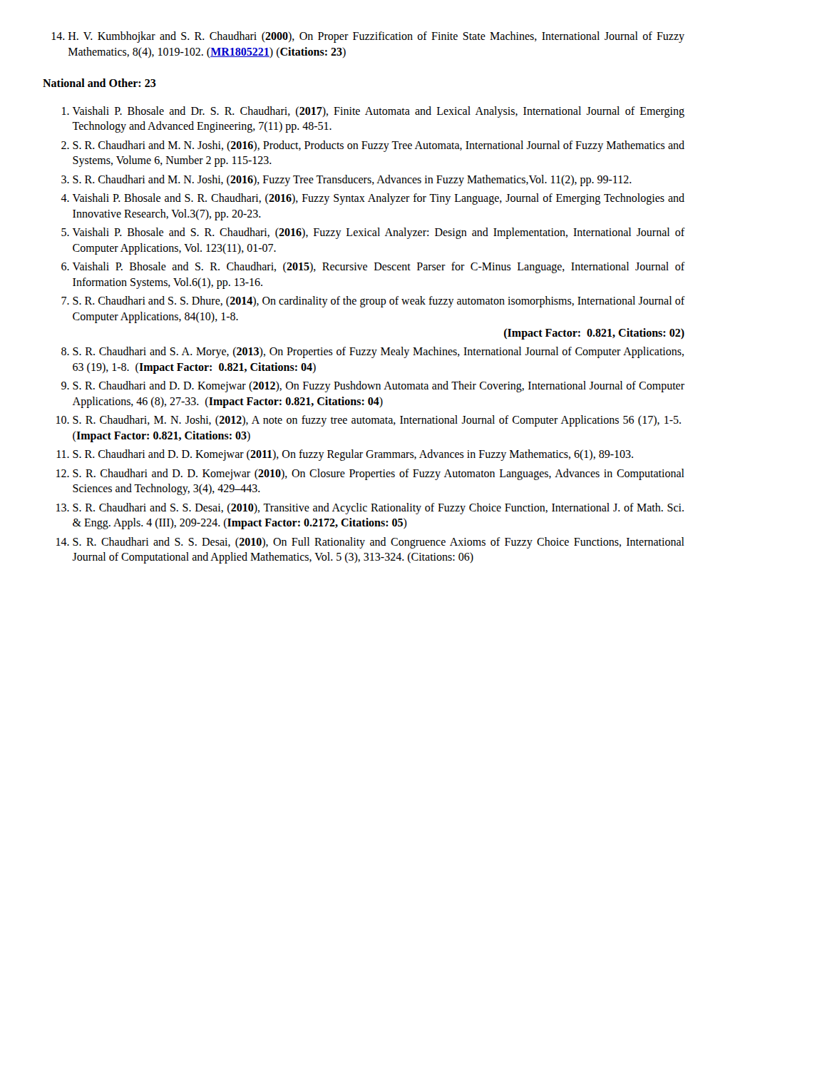H. V. Kumbhojkar and S. R. Chaudhari (2000), On Proper Fuzzification of Finite State Machines, International Journal of Fuzzy Mathematics, 8(4), 1019-102. (MR1805221) (Citations: 23)
National and Other: 23
Vaishali P. Bhosale and Dr. S. R. Chaudhari, (2017), Finite Automata and Lexical Analysis, International Journal of Emerging Technology and Advanced Engineering, 7(11) pp. 48-51.
S. R. Chaudhari and M. N. Joshi, (2016), Product, Products on Fuzzy Tree Automata, International Journal of Fuzzy Mathematics and Systems, Volume 6, Number 2 pp. 115-123.
S. R. Chaudhari and M. N. Joshi, (2016), Fuzzy Tree Transducers, Advances in Fuzzy Mathematics,Vol. 11(2), pp. 99-112.
Vaishali P. Bhosale and S. R. Chaudhari, (2016), Fuzzy Syntax Analyzer for Tiny Language, Journal of Emerging Technologies and Innovative Research, Vol.3(7), pp. 20-23.
Vaishali P. Bhosale and S. R. Chaudhari, (2016), Fuzzy Lexical Analyzer: Design and Implementation, International Journal of Computer Applications, Vol. 123(11), 01-07.
Vaishali P. Bhosale and S. R. Chaudhari, (2015), Recursive Descent Parser for C-Minus Language, International Journal of Information Systems, Vol.6(1), pp. 13-16.
S. R. Chaudhari and S. S. Dhure, (2014), On cardinality of the group of weak fuzzy automaton isomorphisms, International Journal of Computer Applications, 84(10), 1-8. (Impact Factor: 0.821, Citations: 02)
S. R. Chaudhari and S. A. Morye, (2013), On Properties of Fuzzy Mealy Machines, International Journal of Computer Applications, 63 (19), 1-8. (Impact Factor: 0.821, Citations: 04)
S. R. Chaudhari and D. D. Komejwar (2012), On Fuzzy Pushdown Automata and Their Covering, International Journal of Computer Applications, 46 (8), 27-33. (Impact Factor: 0.821, Citations: 04)
S. R. Chaudhari, M. N. Joshi, (2012), A note on fuzzy tree automata, International Journal of Computer Applications 56 (17), 1-5. (Impact Factor: 0.821, Citations: 03)
S. R. Chaudhari and D. D. Komejwar (2011), On fuzzy Regular Grammars, Advances in Fuzzy Mathematics, 6(1), 89-103.
S. R. Chaudhari and D. D. Komejwar (2010), On Closure Properties of Fuzzy Automaton Languages, Advances in Computational Sciences and Technology, 3(4), 429–443.
S. R. Chaudhari and S. S. Desai, (2010), Transitive and Acyclic Rationality of Fuzzy Choice Function, International J. of Math. Sci. & Engg. Appls. 4 (III), 209-224. (Impact Factor: 0.2172, Citations: 05)
S. R. Chaudhari and S. S. Desai, (2010), On Full Rationality and Congruence Axioms of Fuzzy Choice Functions, International Journal of Computational and Applied Mathematics, Vol. 5 (3), 313-324. (Citations: 06)